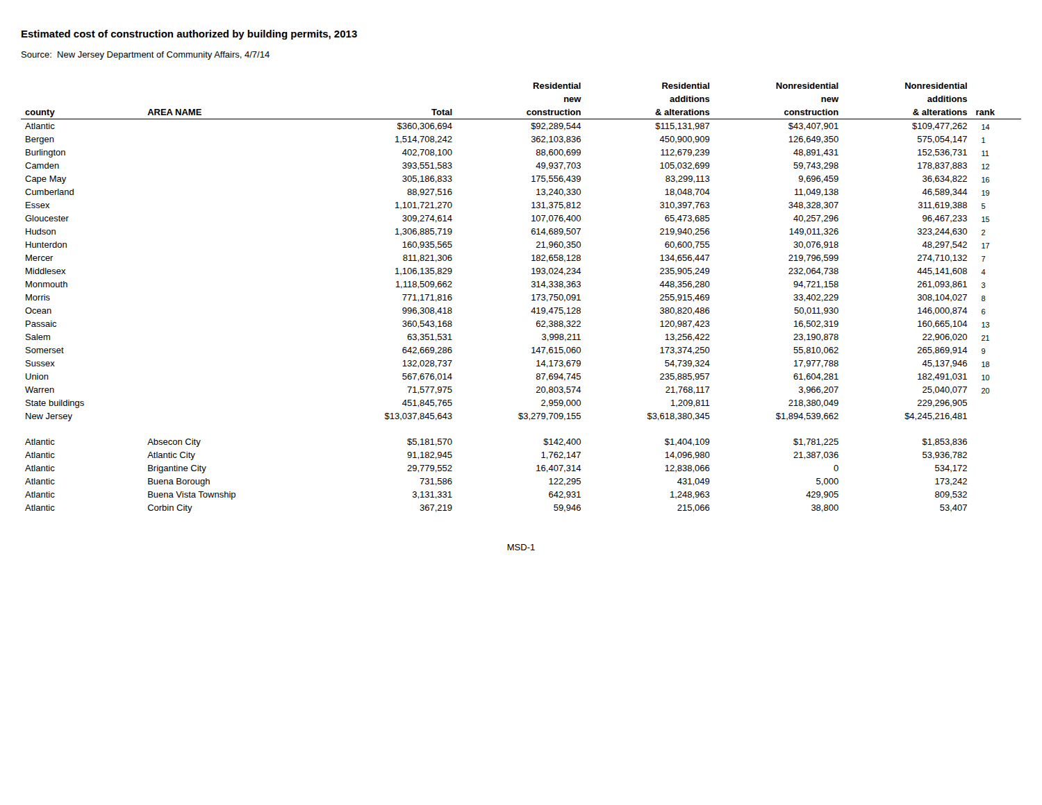Estimated cost of construction authorized by building permits, 2013
Source: New Jersey Department of Community Affairs, 4/7/14
| | | | Residential | Residential | Nonresidential | Nonresidential | |
| --- | --- | --- | --- | --- | --- | --- | --- |
| | | | new | additions | new | additions | |
| county | AREA NAME | Total | construction | & alterations | construction | & alterations | rank |
| Atlantic | | $360,306,694 | $92,289,544 | $115,131,987 | $43,407,901 | $109,477,262 | 14 |
| Bergen | | 1,514,708,242 | 362,103,836 | 450,900,909 | 126,649,350 | 575,054,147 | 1 |
| Burlington | | 402,708,100 | 88,600,699 | 112,679,239 | 48,891,431 | 152,536,731 | 11 |
| Camden | | 393,551,583 | 49,937,703 | 105,032,699 | 59,743,298 | 178,837,883 | 12 |
| Cape May | | 305,186,833 | 175,556,439 | 83,299,113 | 9,696,459 | 36,634,822 | 16 |
| Cumberland | | 88,927,516 | 13,240,330 | 18,048,704 | 11,049,138 | 46,589,344 | 19 |
| Essex | | 1,101,721,270 | 131,375,812 | 310,397,763 | 348,328,307 | 311,619,388 | 5 |
| Gloucester | | 309,274,614 | 107,076,400 | 65,473,685 | 40,257,296 | 96,467,233 | 15 |
| Hudson | | 1,306,885,719 | 614,689,507 | 219,940,256 | 149,011,326 | 323,244,630 | 2 |
| Hunterdon | | 160,935,565 | 21,960,350 | 60,600,755 | 30,076,918 | 48,297,542 | 17 |
| Mercer | | 811,821,306 | 182,658,128 | 134,656,447 | 219,796,599 | 274,710,132 | 7 |
| Middlesex | | 1,106,135,829 | 193,024,234 | 235,905,249 | 232,064,738 | 445,141,608 | 4 |
| Monmouth | | 1,118,509,662 | 314,338,363 | 448,356,280 | 94,721,158 | 261,093,861 | 3 |
| Morris | | 771,171,816 | 173,750,091 | 255,915,469 | 33,402,229 | 308,104,027 | 8 |
| Ocean | | 996,308,418 | 419,475,128 | 380,820,486 | 50,011,930 | 146,000,874 | 6 |
| Passaic | | 360,543,168 | 62,388,322 | 120,987,423 | 16,502,319 | 160,665,104 | 13 |
| Salem | | 63,351,531 | 3,998,211 | 13,256,422 | 23,190,878 | 22,906,020 | 21 |
| Somerset | | 642,669,286 | 147,615,060 | 173,374,250 | 55,810,062 | 265,869,914 | 9 |
| Sussex | | 132,028,737 | 14,173,679 | 54,739,324 | 17,977,788 | 45,137,946 | 18 |
| Union | | 567,676,014 | 87,694,745 | 235,885,957 | 61,604,281 | 182,491,031 | 10 |
| Warren | | 71,577,975 | 20,803,574 | 21,768,117 | 3,966,207 | 25,040,077 | 20 |
| State buildings | | 451,845,765 | 2,959,000 | 1,209,811 | 218,380,049 | 229,296,905 | |
| New Jersey | | $13,037,845,643 | $3,279,709,155 | $3,618,380,345 | $1,894,539,662 | $4,245,216,481 | |
| Atlantic | Absecon City | $5,181,570 | $142,400 | $1,404,109 | $1,781,225 | $1,853,836 | |
| Atlantic | Atlantic City | 91,182,945 | 1,762,147 | 14,096,980 | 21,387,036 | 53,936,782 | |
| Atlantic | Brigantine City | 29,779,552 | 16,407,314 | 12,838,066 | 0 | 534,172 | |
| Atlantic | Buena Borough | 731,586 | 122,295 | 431,049 | 5,000 | 173,242 | |
| Atlantic | Buena Vista Township | 3,131,331 | 642,931 | 1,248,963 | 429,905 | 809,532 | |
| Atlantic | Corbin City | 367,219 | 59,946 | 215,066 | 38,800 | 53,407 | |
MSD-1